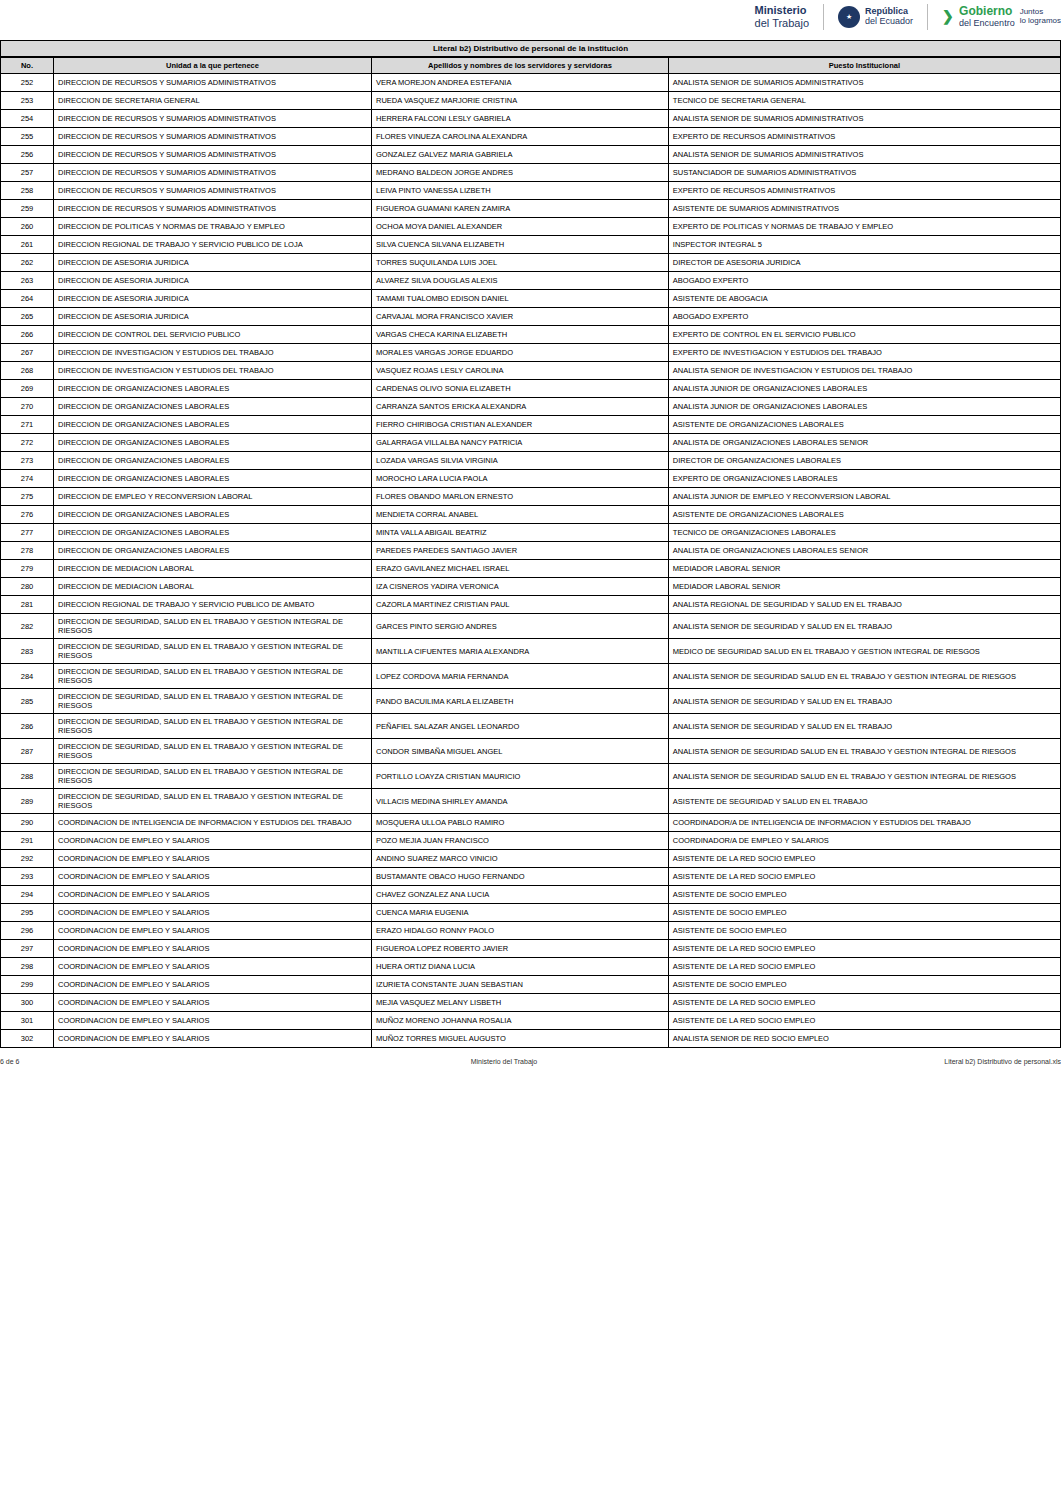Ministerio
del Trabajo
★
República
del Ecuador
❯
Gobierno
del Encuentro
Juntos
lo logramos
Literal b2) Distributivo de personal de la institución
| No. | Unidad a la que pertenece | Apellidos y nombres de los servidores y servidoras | Puesto Institucional |
| --- | --- | --- | --- |
| 252 | DIRECCION DE RECURSOS Y SUMARIOS ADMINISTRATIVOS | VERA MOREJON ANDREA ESTEFANIA | ANALISTA SENIOR DE SUMARIOS ADMINISTRATIVOS |
| 253 | DIRECCION DE SECRETARIA GENERAL | RUEDA VASQUEZ MARJORIE CRISTINA | TECNICO DE SECRETARIA GENERAL |
| 254 | DIRECCION DE RECURSOS Y SUMARIOS ADMINISTRATIVOS | HERRERA FALCONI LESLY GABRIELA | ANALISTA SENIOR DE SUMARIOS ADMINISTRATIVOS |
| 255 | DIRECCION DE RECURSOS Y SUMARIOS ADMINISTRATIVOS | FLORES VINUEZA CAROLINA ALEXANDRA | EXPERTO DE RECURSOS ADMINISTRATIVOS |
| 256 | DIRECCION DE RECURSOS Y SUMARIOS ADMINISTRATIVOS | GONZALEZ GALVEZ MARIA GABRIELA | ANALISTA SENIOR DE SUMARIOS ADMINISTRATIVOS |
| 257 | DIRECCION DE RECURSOS Y SUMARIOS ADMINISTRATIVOS | MEDRANO BALDEON JORGE ANDRES | SUSTANCIADOR DE SUMARIOS ADMINISTRATIVOS |
| 258 | DIRECCION DE RECURSOS Y SUMARIOS ADMINISTRATIVOS | LEIVA PINTO VANESSA LIZBETH | EXPERTO DE RECURSOS ADMINISTRATIVOS |
| 259 | DIRECCION DE RECURSOS Y SUMARIOS ADMINISTRATIVOS | FIGUEROA GUAMANI KAREN ZAMIRA | ASISTENTE DE SUMARIOS ADMINISTRATIVOS |
| 260 | DIRECCION DE POLITICAS Y NORMAS DE TRABAJO Y EMPLEO | OCHOA MOYA DANIEL ALEXANDER | EXPERTO DE POLITICAS Y NORMAS DE TRABAJO Y EMPLEO |
| 261 | DIRECCION REGIONAL DE TRABAJO Y SERVICIO PUBLICO DE LOJA | SILVA CUENCA SILVANA ELIZABETH | INSPECTOR INTEGRAL 5 |
| 262 | DIRECCION DE ASESORIA JURIDICA | TORRES SUQUILANDA LUIS JOEL | DIRECTOR DE ASESORIA JURIDICA |
| 263 | DIRECCION DE ASESORIA JURIDICA | ALVAREZ SILVA DOUGLAS ALEXIS | ABOGADO EXPERTO |
| 264 | DIRECCION DE ASESORIA JURIDICA | TAMAMI TUALOMBO EDISON DANIEL | ASISTENTE DE ABOGACIA |
| 265 | DIRECCION DE ASESORIA JURIDICA | CARVAJAL MORA FRANCISCO XAVIER | ABOGADO EXPERTO |
| 266 | DIRECCION DE CONTROL DEL SERVICIO PUBLICO | VARGAS CHECA KARINA ELIZABETH | EXPERTO DE CONTROL EN EL SERVICIO PUBLICO |
| 267 | DIRECCION DE INVESTIGACION Y ESTUDIOS DEL TRABAJO | MORALES VARGAS JORGE EDUARDO | EXPERTO DE INVESTIGACION Y ESTUDIOS DEL TRABAJO |
| 268 | DIRECCION DE INVESTIGACION Y ESTUDIOS DEL TRABAJO | VASQUEZ ROJAS LESLY CAROLINA | ANALISTA SENIOR DE INVESTIGACION Y ESTUDIOS DEL TRABAJO |
| 269 | DIRECCION DE ORGANIZACIONES LABORALES | CARDENAS OLIVO SONIA ELIZABETH | ANALISTA JUNIOR DE ORGANIZACIONES LABORALES |
| 270 | DIRECCION DE ORGANIZACIONES LABORALES | CARRANZA SANTOS ERICKA ALEXANDRA | ANALISTA JUNIOR DE ORGANIZACIONES LABORALES |
| 271 | DIRECCION DE ORGANIZACIONES LABORALES | FIERRO CHIRIBOGA CRISTIAN ALEXANDER | ASISTENTE DE ORGANIZACIONES LABORALES |
| 272 | DIRECCION DE ORGANIZACIONES LABORALES | GALARRAGA VILLALBA NANCY PATRICIA | ANALISTA DE ORGANIZACIONES LABORALES SENIOR |
| 273 | DIRECCION DE ORGANIZACIONES LABORALES | LOZADA VARGAS SILVIA VIRGINIA | DIRECTOR DE ORGANIZACIONES LABORALES |
| 274 | DIRECCION DE ORGANIZACIONES LABORALES | MOROCHO LARA LUCIA PAOLA | EXPERTO DE ORGANIZACIONES LABORALES |
| 275 | DIRECCION DE EMPLEO Y RECONVERSION LABORAL | FLORES OBANDO MARLON ERNESTO | ANALISTA JUNIOR DE EMPLEO Y RECONVERSION LABORAL |
| 276 | DIRECCION DE ORGANIZACIONES LABORALES | MENDIETA CORRAL ANABEL | ASISTENTE DE ORGANIZACIONES LABORALES |
| 277 | DIRECCION DE ORGANIZACIONES LABORALES | MINTA VALLA ABIGAIL BEATRIZ | TECNICO DE ORGANIZACIONES LABORALES |
| 278 | DIRECCION DE ORGANIZACIONES LABORALES | PAREDES PAREDES SANTIAGO JAVIER | ANALISTA DE ORGANIZACIONES LABORALES SENIOR |
| 279 | DIRECCION DE MEDIACION LABORAL | ERAZO GAVILANEZ MICHAEL ISRAEL | MEDIADOR LABORAL SENIOR |
| 280 | DIRECCION DE MEDIACION LABORAL | IZA CISNEROS YADIRA VERONICA | MEDIADOR LABORAL SENIOR |
| 281 | DIRECCION REGIONAL DE TRABAJO Y SERVICIO PUBLICO DE AMBATO | CAZORLA MARTINEZ CRISTIAN PAUL | ANALISTA REGIONAL DE SEGURIDAD Y SALUD EN EL TRABAJO |
| 282 | DIRECCION DE SEGURIDAD, SALUD EN EL TRABAJO Y GESTION INTEGRAL DE RIESGOS | GARCES PINTO SERGIO ANDRES | ANALISTA SENIOR DE SEGURIDAD Y SALUD EN EL TRABAJO |
| 283 | DIRECCION DE SEGURIDAD, SALUD EN EL TRABAJO Y GESTION INTEGRAL DE RIESGOS | MANTILLA CIFUENTES MARIA ALEXANDRA | MEDICO DE SEGURIDAD SALUD EN EL TRABAJO Y GESTION INTEGRAL DE RIESGOS |
| 284 | DIRECCION DE SEGURIDAD, SALUD EN EL TRABAJO Y GESTION INTEGRAL DE RIESGOS | LOPEZ CORDOVA MARIA FERNANDA | ANALISTA SENIOR DE SEGURIDAD SALUD EN EL TRABAJO Y GESTION INTEGRAL DE RIESGOS |
| 285 | DIRECCION DE SEGURIDAD, SALUD EN EL TRABAJO Y GESTION INTEGRAL DE RIESGOS | PANDO BACUILIMA KARLA ELIZABETH | ANALISTA SENIOR DE SEGURIDAD Y SALUD EN EL TRABAJO |
| 286 | DIRECCION DE SEGURIDAD, SALUD EN EL TRABAJO Y GESTION INTEGRAL DE RIESGOS | PEÑAFIEL SALAZAR ANGEL LEONARDO | ANALISTA SENIOR DE SEGURIDAD Y SALUD EN EL TRABAJO |
| 287 | DIRECCION DE SEGURIDAD, SALUD EN EL TRABAJO Y GESTION INTEGRAL DE RIESGOS | CONDOR SIMBAÑA MIGUEL ANGEL | ANALISTA SENIOR DE SEGURIDAD SALUD EN EL TRABAJO Y GESTION INTEGRAL DE RIESGOS |
| 288 | DIRECCION DE SEGURIDAD, SALUD EN EL TRABAJO Y GESTION INTEGRAL DE RIESGOS | PORTILLO LOAYZA CRISTIAN MAURICIO | ANALISTA SENIOR DE SEGURIDAD SALUD EN EL TRABAJO Y GESTION INTEGRAL DE RIESGOS |
| 289 | DIRECCION DE SEGURIDAD, SALUD EN EL TRABAJO Y GESTION INTEGRAL DE RIESGOS | VILLACIS MEDINA SHIRLEY AMANDA | ASISTENTE DE SEGURIDAD Y SALUD EN EL TRABAJO |
| 290 | COORDINACION DE INTELIGENCIA DE INFORMACION Y ESTUDIOS DEL TRABAJO | MOSQUERA ULLOA PABLO RAMIRO | COORDINADOR/A DE INTELIGENCIA DE INFORMACION Y ESTUDIOS DEL TRABAJO |
| 291 | COORDINACION DE EMPLEO Y SALARIOS | POZO MEJIA JUAN FRANCISCO | COORDINADOR/A DE EMPLEO Y SALARIOS |
| 292 | COORDINACION DE EMPLEO Y SALARIOS | ANDINO SUAREZ MARCO VINICIO | ASISTENTE DE LA RED SOCIO EMPLEO |
| 293 | COORDINACION DE EMPLEO Y SALARIOS | BUSTAMANTE OBACO HUGO FERNANDO | ASISTENTE DE LA RED SOCIO EMPLEO |
| 294 | COORDINACION DE EMPLEO Y SALARIOS | CHAVEZ GONZALEZ ANA LUCIA | ASISTENTE DE SOCIO EMPLEO |
| 295 | COORDINACION DE EMPLEO Y SALARIOS | CUENCA MARIA EUGENIA | ASISTENTE DE SOCIO EMPLEO |
| 296 | COORDINACION DE EMPLEO Y SALARIOS | ERAZO HIDALGO RONNY PAOLO | ASISTENTE DE SOCIO EMPLEO |
| 297 | COORDINACION DE EMPLEO Y SALARIOS | FIGUEROA LOPEZ ROBERTO JAVIER | ASISTENTE DE LA RED SOCIO EMPLEO |
| 298 | COORDINACION DE EMPLEO Y SALARIOS | HUERA ORTIZ DIANA LUCIA | ASISTENTE DE LA RED SOCIO EMPLEO |
| 299 | COORDINACION DE EMPLEO Y SALARIOS | IZURIETA CONSTANTE JUAN SEBASTIAN | ASISTENTE DE SOCIO EMPLEO |
| 300 | COORDINACION DE EMPLEO Y SALARIOS | MEJIA VASQUEZ MELANY LISBETH | ASISTENTE DE LA RED SOCIO EMPLEO |
| 301 | COORDINACION DE EMPLEO Y SALARIOS | MUÑOZ MORENO JOHANNA ROSALIA | ASISTENTE DE LA RED SOCIO EMPLEO |
| 302 | COORDINACION DE EMPLEO Y SALARIOS | MUÑOZ TORRES MIGUEL AUGUSTO | ANALISTA SENIOR DE RED SOCIO EMPLEO |
6 de 6
Ministerio del Trabajo
Literal b2) Distributivo de personal.xls